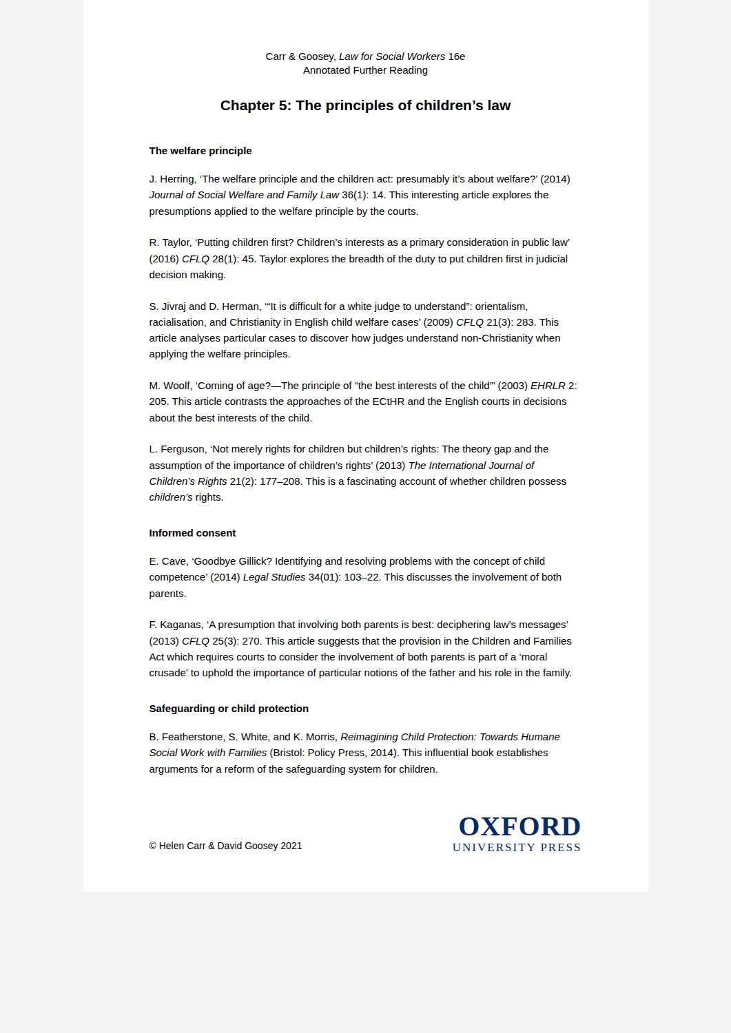Carr & Goosey, Law for Social Workers 16e Annotated Further Reading
Chapter 5: The principles of children’s law
The welfare principle
J. Herring, ‘The welfare principle and the children act: presumably it’s about welfare?’ (2014) Journal of Social Welfare and Family Law 36(1): 14. This interesting article explores the presumptions applied to the welfare principle by the courts.
R. Taylor, ‘Putting children first? Children’s interests as a primary consideration in public law’ (2016) CFLQ 28(1): 45. Taylor explores the breadth of the duty to put children first in judicial decision making.
S. Jivraj and D. Herman, ‘“It is difficult for a white judge to understand”: orientalism, racialisation, and Christianity in English child welfare cases’ (2009) CFLQ 21(3): 283. This article analyses particular cases to discover how judges understand non-Christianity when applying the welfare principles.
M. Woolf, ‘Coming of age?—The principle of “the best interests of the child”’ (2003) EHRLR 2: 205. This article contrasts the approaches of the ECtHR and the English courts in decisions about the best interests of the child.
L. Ferguson, ‘Not merely rights for children but children’s rights: The theory gap and the assumption of the importance of children’s rights’ (2013) The International Journal of Children’s Rights 21(2): 177–208. This is a fascinating account of whether children possess children’s rights.
Informed consent
E. Cave, ‘Goodbye Gillick? Identifying and resolving problems with the concept of child competence’ (2014) Legal Studies 34(01): 103–22. This discusses the involvement of both parents.
F. Kaganas, ‘A presumption that involving both parents is best: deciphering law’s messages’ (2013) CFLQ 25(3): 270. This article suggests that the provision in the Children and Families Act which requires courts to consider the involvement of both parents is part of a ‘moral crusade’ to uphold the importance of particular notions of the father and his role in the family.
Safeguarding or child protection
B. Featherstone, S. White, and K. Morris, Reimagining Child Protection: Towards Humane Social Work with Families (Bristol: Policy Press, 2014). This influential book establishes arguments for a reform of the safeguarding system for children.
© Helen Carr & David Goosey 2021
OXFORD UNIVERSITY PRESS